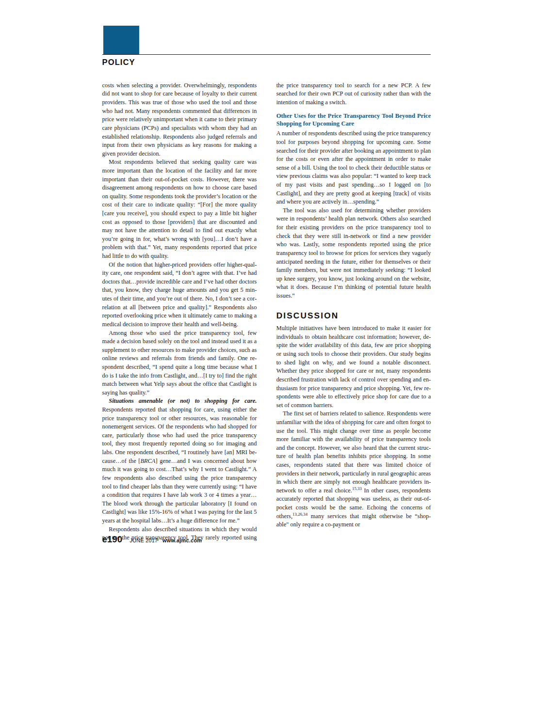POLICY
costs when selecting a provider. Overwhelmingly, respondents did not want to shop for care because of loyalty to their current providers. This was true of those who used the tool and those who had not. Many respondents commented that differences in price were relatively unimportant when it came to their primary care physicians (PCPs) and specialists with whom they had an established relationship. Respondents also judged referrals and input from their own physicians as key reasons for making a given provider decision.
Most respondents believed that seeking quality care was more important than the location of the facility and far more important than their out-of-pocket costs. However, there was disagreement among respondents on how to choose care based on quality. Some respondents took the provider’s location or the cost of their care to indicate quality: “[For] the more quality [care you receive], you should expect to pay a little bit higher cost as opposed to those [providers] that are discounted and may not have the attention to detail to find out exactly what you’re going in for, what’s wrong with [you]…I don’t have a problem with that.” Yet, many respondents reported that price had little to do with quality.
Of the notion that higher-priced providers offer higher-quality care, one respondent said, “I don’t agree with that. I’ve had doctors that…provide incredible care and I’ve had other doctors that, you know, they charge huge amounts and you get 5 minutes of their time, and you’re out of there. No, I don’t see a correlation at all [between price and quality].” Respondents also reported overlooking price when it ultimately came to making a medical decision to improve their health and well-being.
Among those who used the price transparency tool, few made a decision based solely on the tool and instead used it as a supplement to other resources to make provider choices, such as online reviews and referrals from friends and family. One respondent described, “I spend quite a long time because what I do is I take the info from Castlight, and…[I try to] find the right match between what Yelp says about the office that Castlight is saying has quality.”
Situations amenable (or not) to shopping for care. Respondents reported that shopping for care, using either the price transparency tool or other resources, was reasonable for nonemergent services. Of the respondents who had shopped for care, particularly those who had used the price transparency tool, they most frequently reported doing so for imaging and labs. One respondent described, “I routinely have [an] MRI because…of the [BRCA] gene…and I was concerned about how much it was going to cost…That’s why I went to Castlight.” A few respondents also described using the price transparency tool to find cheaper labs than they were currently using: “I have a condition that requires I have lab work 3 or 4 times a year…The blood work through the particular laboratory [I found on Castlight] was like 15%-16% of what I was paying for the last 5 years at the hospital labs…It’s a huge difference for me.”
Respondents also described situations in which they would not use the price transparency tool. They rarely reported using the price transparency tool to search for a new PCP. A few searched for their own PCP out of curiosity rather than with the intention of making a switch.
Other Uses for the Price Transparency Tool Beyond Price Shopping for Upcoming Care
A number of respondents described using the price transparency tool for purposes beyond shopping for upcoming care. Some searched for their provider after booking an appointment to plan for the costs or even after the appointment in order to make sense of a bill. Using the tool to check their deductible status or view previous claims was also popular: “I wanted to keep track of my past visits and past spending…so I logged on [to Castlight], and they are pretty good at keeping [track] of visits and where you are actively in…spending.”
The tool was also used for determining whether providers were in respondents’ health plan network. Others also searched for their existing providers on the price transparency tool to check that they were still in-network or find a new provider who was. Lastly, some respondents reported using the price transparency tool to browse for prices for services they vaguely anticipated needing in the future, either for themselves or their family members, but were not immediately seeking: “I looked up knee surgery, you know, just looking around on the website, what it does. Because I’m thinking of potential future health issues.”
DISCUSSION
Multiple initiatives have been introduced to make it easier for individuals to obtain healthcare cost information; however, despite the wider availability of this data, few are price shopping or using such tools to choose their providers. Our study begins to shed light on why, and we found a notable disconnect. Whether they price shopped for care or not, many respondents described frustration with lack of control over spending and enthusiasm for price transparency and price shopping. Yet, few respondents were able to effectively price shop for care due to a set of common barriers.
The first set of barriers related to salience. Respondents were unfamiliar with the idea of shopping for care and often forgot to use the tool. This might change over time as people become more familiar with the availability of price transparency tools and the concept. However, we also heard that the current structure of health plan benefits inhibits price shopping. In some cases, respondents stated that there was limited choice of providers in their network, particularly in rural geographic areas in which there are simply not enough healthcare providers in-network to offer a real choice.15,33 In other cases, respondents accurately reported that shopping was useless, as their out-of-pocket costs would be the same. Echoing the concerns of others,13,26,34 many services that might otherwise be “shop-able" only require a co-payment or
e190 JUNE 2017 www.ajmc.com